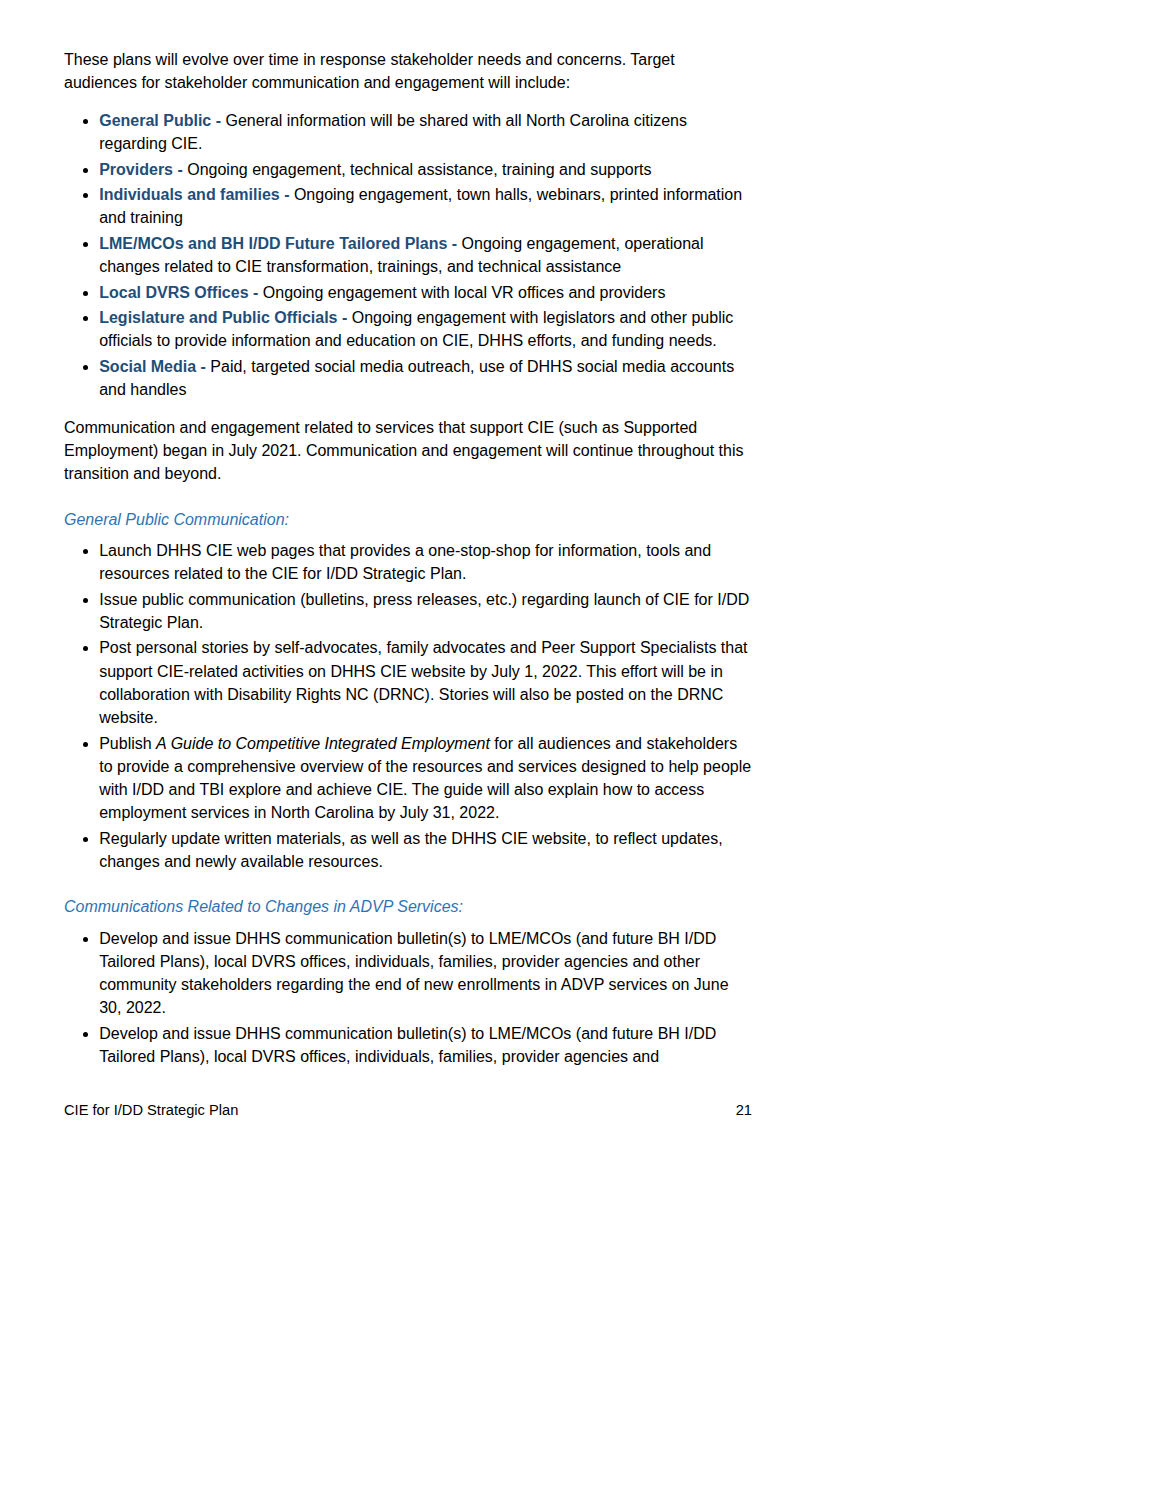These plans will evolve over time in response stakeholder needs and concerns. Target audiences for stakeholder communication and engagement will include:
General Public - General information will be shared with all North Carolina citizens regarding CIE.
Providers - Ongoing engagement, technical assistance, training and supports
Individuals and families - Ongoing engagement, town halls, webinars, printed information and training
LME/MCOs and BH I/DD Future Tailored Plans - Ongoing engagement, operational changes related to CIE transformation, trainings, and technical assistance
Local DVRS Offices - Ongoing engagement with local VR offices and providers
Legislature and Public Officials - Ongoing engagement with legislators and other public officials to provide information and education on CIE, DHHS efforts, and funding needs.
Social Media - Paid, targeted social media outreach, use of DHHS social media accounts and handles
Communication and engagement related to services that support CIE (such as Supported Employment) began in July 2021. Communication and engagement will continue throughout this transition and beyond.
General Public Communication:
Launch DHHS CIE web pages that provides a one-stop-shop for information, tools and resources related to the CIE for I/DD Strategic Plan.
Issue public communication (bulletins, press releases, etc.) regarding launch of CIE for I/DD Strategic Plan.
Post personal stories by self-advocates, family advocates and Peer Support Specialists that support CIE-related activities on DHHS CIE website by July 1, 2022. This effort will be in collaboration with Disability Rights NC (DRNC). Stories will also be posted on the DRNC website.
Publish A Guide to Competitive Integrated Employment for all audiences and stakeholders to provide a comprehensive overview of the resources and services designed to help people with I/DD and TBI explore and achieve CIE. The guide will also explain how to access employment services in North Carolina by July 31, 2022.
Regularly update written materials, as well as the DHHS CIE website, to reflect updates, changes and newly available resources.
Communications Related to Changes in ADVP Services:
Develop and issue DHHS communication bulletin(s) to LME/MCOs (and future BH I/DD Tailored Plans), local DVRS offices, individuals, families, provider agencies and other community stakeholders regarding the end of new enrollments in ADVP services on June 30, 2022.
Develop and issue DHHS communication bulletin(s) to LME/MCOs (and future BH I/DD Tailored Plans), local DVRS offices, individuals, families, provider agencies and
CIE for I/DD Strategic Plan 21